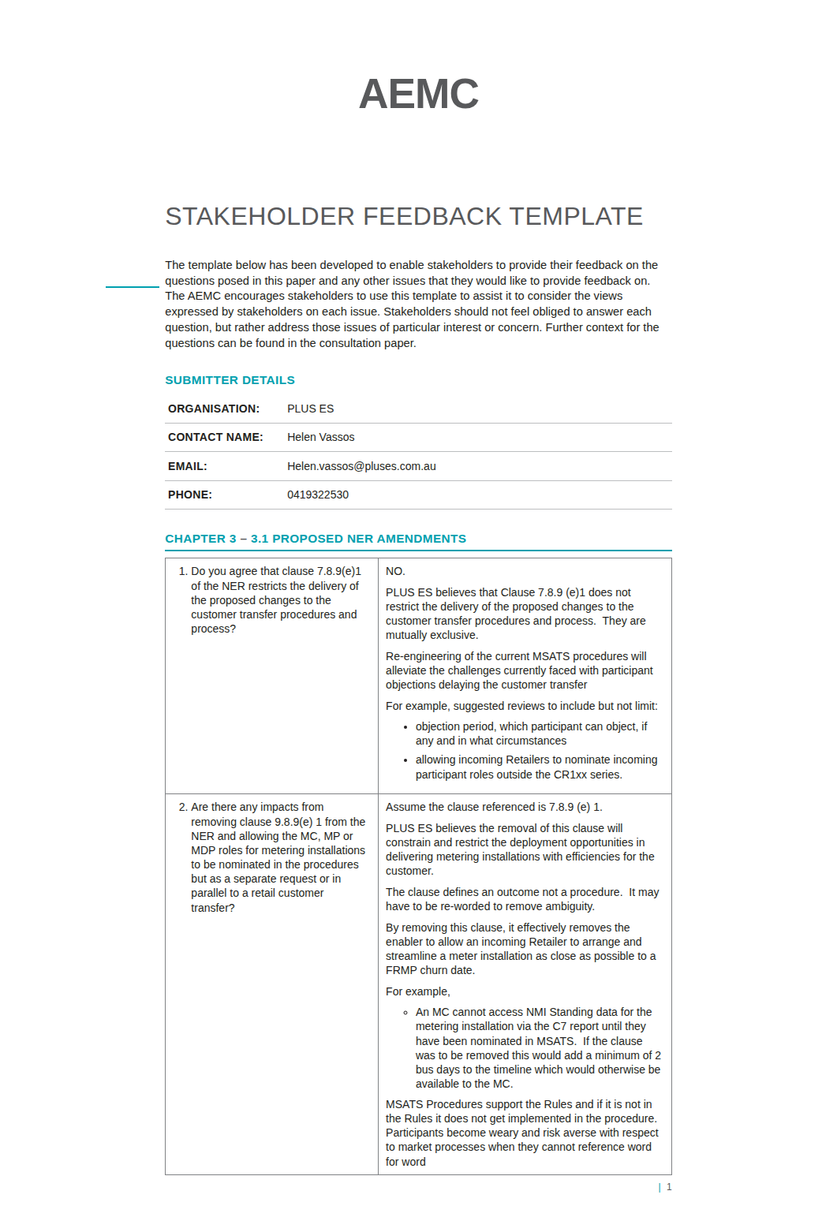AEMC
STAKEHOLDER FEEDBACK TEMPLATE
The template below has been developed to enable stakeholders to provide their feedback on the questions posed in this paper and any other issues that they would like to provide feedback on. The AEMC encourages stakeholders to use this template to assist it to consider the views expressed by stakeholders on each issue. Stakeholders should not feel obliged to answer each question, but rather address those issues of particular interest or concern. Further context for the questions can be found in the consultation paper.
SUBMITTER DETAILS
| ORGANISATION: | PLUS ES |
| CONTACT NAME: | Helen Vassos |
| EMAIL: | Helen.vassos@pluses.com.au |
| PHONE: | 0419322530 |
CHAPTER 3 – 3.1 PROPOSED NER AMENDMENTS
| Do you agree that clause 7.8.9(e)1 of the NER restricts the delivery of the proposed changes to the customer transfer procedures and process? | NO. PLUS ES believes that Clause 7.8.9 (e)1 does not restrict the delivery of the proposed changes to the customer transfer procedures and process. They are mutually exclusive. Re-engineering of the current MSATS procedures will alleviate the challenges currently faced with participant objections delaying the customer transfer For example, suggested reviews to include but not limit: objection period, which participant can object, if any and in what circumstances allowing incoming Retailers to nominate incoming participant roles outside the CR1xx series. |
| Are there any impacts from removing clause 9.8.9(e) 1 from the NER and allowing the MC, MP or MDP roles for metering installations to be nominated in the procedures but as a separate request or in parallel to a retail customer transfer? | Assume the clause referenced is 7.8.9 (e) 1. PLUS ES believes the removal of this clause will constrain and restrict the deployment opportunities in delivering metering installations with efficiencies for the customer. The clause defines an outcome not a procedure. It may have to be re-worded to remove ambiguity. By removing this clause, it effectively removes the enabler to allow an incoming Retailer to arrange and streamline a meter installation as close as possible to a FRMP churn date. For example, An MC cannot access NMI Standing data for the metering installation via the C7 report until they have been nominated in MSATS. If the clause was to be removed this would add a minimum of 2 bus days to the timeline which would otherwise be available to the MC. MSATS Procedures support the Rules and if it is not in the Rules it does not get implemented in the procedure. Participants become weary and risk averse with respect to market processes when they cannot reference word for word |
|1